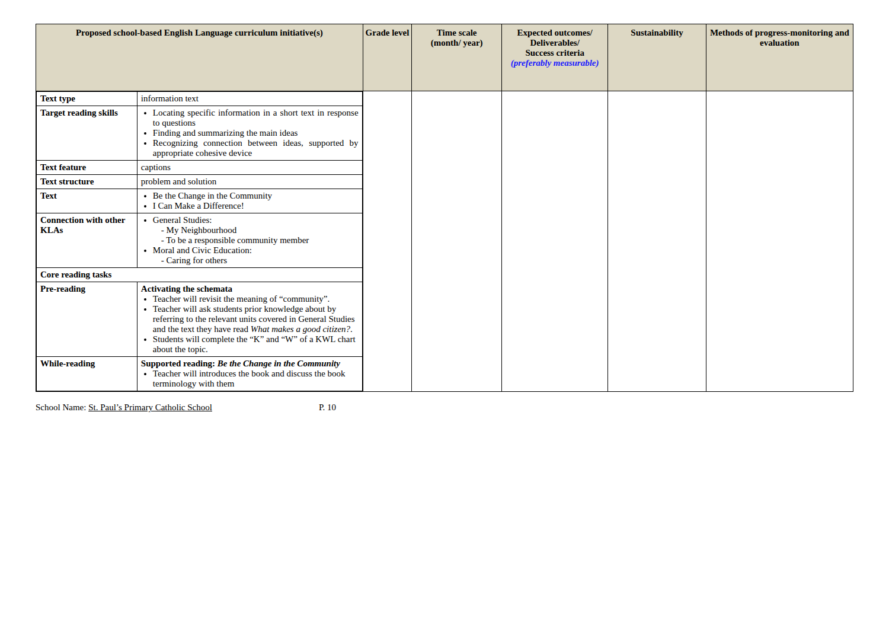| Proposed school-based English Language curriculum initiative(s) | Grade level | Time scale (month/ year) | Expected outcomes/ Deliverables/ Success criteria (preferably measurable) | Sustainability | Methods of progress-monitoring and evaluation |
| --- | --- | --- | --- | --- | --- |
| / Text type / information text / / Target reading skills / Locating specific information in a short text in response to questions Finding and summarizing the main ideas Recognizing connection between ideas, supported by appropriate cohesive device / / Text feature / captions / / Text structure / problem and solution / / Text / Be the Change in the Community I Can Make a Difference! / / Connection with other KLAs / General Studies: - My Neighbourhood - To be a responsible community member Moral and Civic Education: - Caring for others / / Core reading tasks / / Pre-reading / Activating the schemata Teacher will revisit the meaning of “community”. Teacher will ask students prior knowledge about by referring to the relevant units covered in General Studies and the text they have read What makes a good citizen? . Students will complete the “K” and “W” of a KWL chart about the topic. / / While-reading / Supported reading: Be the Change in the Community Teacher will introduces the book and discuss the book terminology with them / | | | | | |
School Name: St. Paul’s Primary Catholic School P. 10